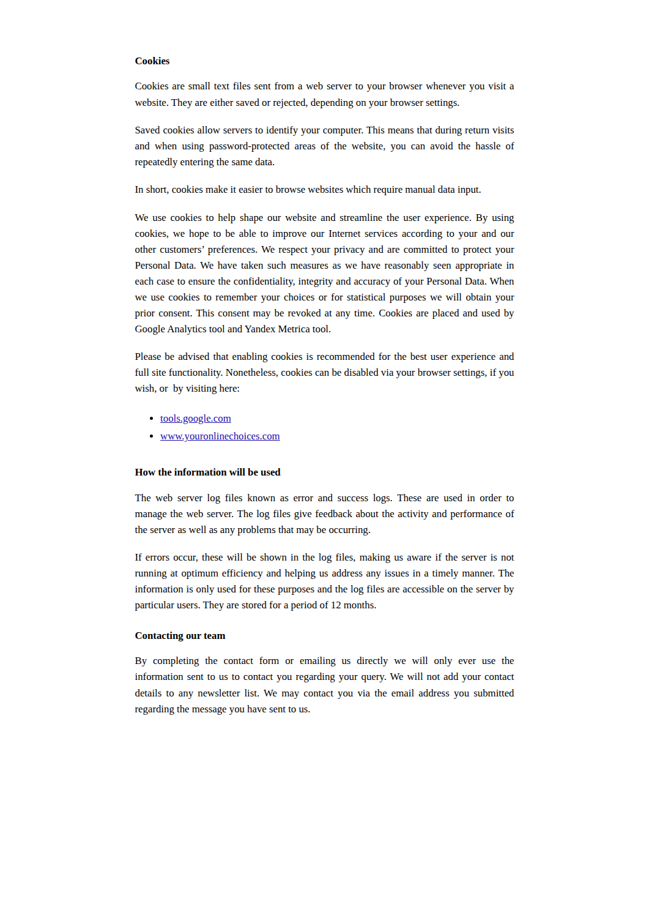Cookies
Cookies are small text files sent from a web server to your browser whenever you visit a website. They are either saved or rejected, depending on your browser settings.
Saved cookies allow servers to identify your computer. This means that during return visits and when using password-protected areas of the website, you can avoid the hassle of repeatedly entering the same data.
In short, cookies make it easier to browse websites which require manual data input.
We use cookies to help shape our website and streamline the user experience. By using cookies, we hope to be able to improve our Internet services according to your and our other customers’ preferences. We respect your privacy and are committed to protect your Personal Data. We have taken such measures as we have reasonably seen appropriate in each case to ensure the confidentiality, integrity and accuracy of your Personal Data. When we use cookies to remember your choices or for statistical purposes we will obtain your prior consent. This consent may be revoked at any time. Cookies are placed and used by Google Analytics tool and Yandex Metrica tool.
Please be advised that enabling cookies is recommended for the best user experience and full site functionality. Nonetheless, cookies can be disabled via your browser settings, if you wish, or by visiting here:
tools.google.com
www.youronlinechoices.com
How the information will be used
The web server log files known as error and success logs. These are used in order to manage the web server. The log files give feedback about the activity and performance of the server as well as any problems that may be occurring.
If errors occur, these will be shown in the log files, making us aware if the server is not running at optimum efficiency and helping us address any issues in a timely manner. The information is only used for these purposes and the log files are accessible on the server by particular users. They are stored for a period of 12 months.
Contacting our team
By completing the contact form or emailing us directly we will only ever use the information sent to us to contact you regarding your query. We will not add your contact details to any newsletter list. We may contact you via the email address you submitted regarding the message you have sent to us.